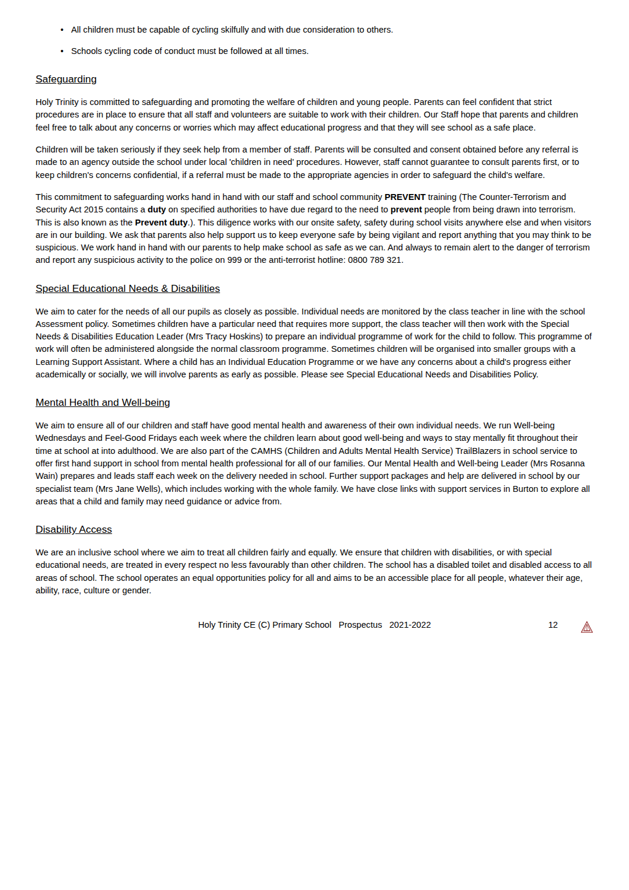All children must be capable of cycling skilfully and with due consideration to others.
Schools cycling code of conduct must be followed at all times.
Safeguarding
Holy Trinity is committed to safeguarding and promoting the welfare of children and young people. Parents can feel confident that strict procedures are in place to ensure that all staff and volunteers are suitable to work with their children. Our Staff hope that parents and children feel free to talk about any concerns or worries which may affect educational progress and that they will see school as a safe place.
Children will be taken seriously if they seek help from a member of staff. Parents will be consulted and consent obtained before any referral is made to an agency outside the school under local 'children in need' procedures. However, staff cannot guarantee to consult parents first, or to keep children's concerns confidential, if a referral must be made to the appropriate agencies in order to safeguard the child's welfare.
This commitment to safeguarding works hand in hand with our staff and school community PREVENT training (The Counter-Terrorism and Security Act 2015 contains a duty on specified authorities to have due regard to the need to prevent people from being drawn into terrorism. This is also known as the Prevent duty.). This diligence works with our onsite safety, safety during school visits anywhere else and when visitors are in our building. We ask that parents also help support us to keep everyone safe by being vigilant and report anything that you may think to be suspicious. We work hand in hand with our parents to help make school as safe as we can. And always to remain alert to the danger of terrorism and report any suspicious activity to the police on 999 or the anti-terrorist hotline: 0800 789 321.
Special Educational Needs & Disabilities
We aim to cater for the needs of all our pupils as closely as possible. Individual needs are monitored by the class teacher in line with the school Assessment policy. Sometimes children have a particular need that requires more support, the class teacher will then work with the Special Needs & Disabilities Education Leader (Mrs Tracy Hoskins) to prepare an individual programme of work for the child to follow. This programme of work will often be administered alongside the normal classroom programme. Sometimes children will be organised into smaller groups with a Learning Support Assistant. Where a child has an Individual Education Programme or we have any concerns about a child's progress either academically or socially, we will involve parents as early as possible. Please see Special Educational Needs and Disabilities Policy.
Mental Health and Well-being
We aim to ensure all of our children and staff have good mental health and awareness of their own individual needs. We run Well-being Wednesdays and Feel-Good Fridays each week where the children learn about good well-being and ways to stay mentally fit throughout their time at school at into adulthood. We are also part of the CAMHS (Children and Adults Mental Health Service) TrailBlazers in school service to offer first hand support in school from mental health professional for all of our families. Our Mental Health and Well-being Leader (Mrs Rosanna Wain) prepares and leads staff each week on the delivery needed in school. Further support packages and help are delivered in school by our specialist team (Mrs Jane Wells), which includes working with the whole family. We have close links with support services in Burton to explore all areas that a child and family may need guidance or advice from.
Disability Access
We are an inclusive school where we aim to treat all children fairly and equally. We ensure that children with disabilities, or with special educational needs, are treated in every respect no less favourably than other children. The school has a disabled toilet and disabled access to all areas of school. The school operates an equal opportunities policy for all and aims to be an accessible place for all people, whatever their age, ability, race, culture or gender.
Holy Trinity CE (C) Primary School Prospectus 2021-2022 12